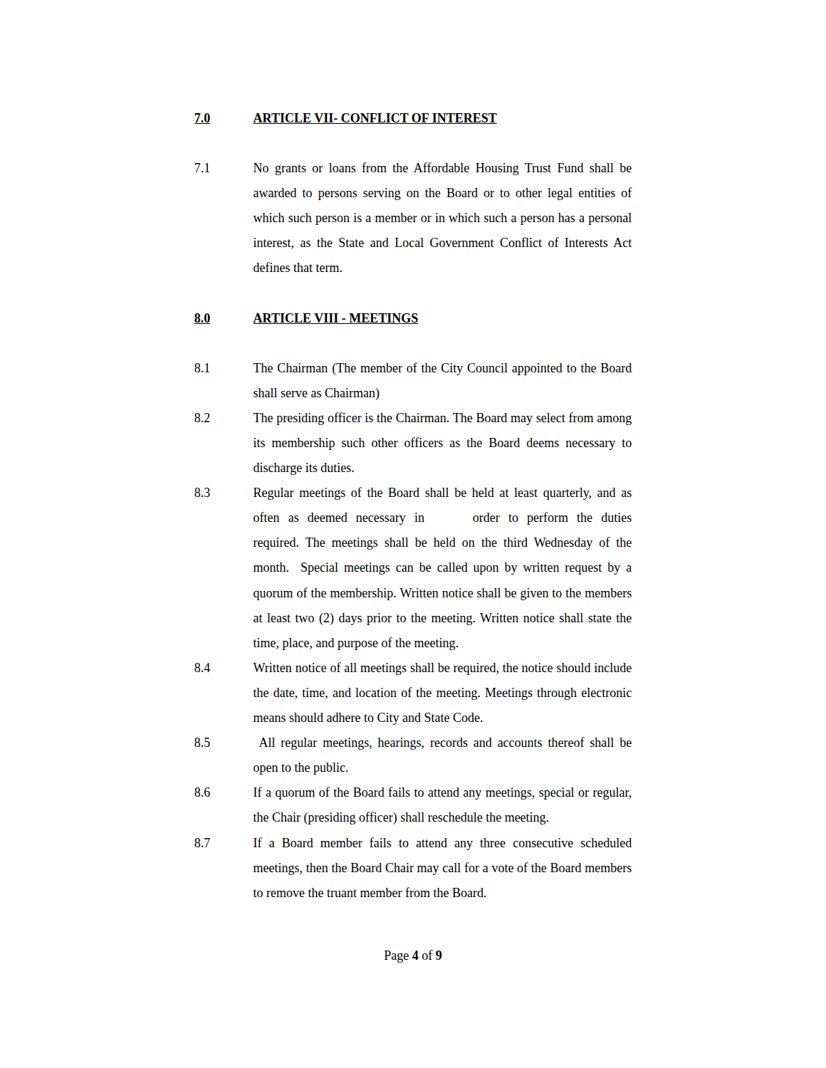7.0
ARTICLE VII- CONFLICT OF INTEREST
7.1
No grants or loans from the Affordable Housing Trust Fund shall be awarded to persons serving on the Board or to other legal entities of which such person is a member or in which such a person has a personal interest, as the State and Local Government Conflict of Interests Act defines that term.
8.0
ARTICLE VIII - MEETINGS
8.1
The Chairman (The member of the City Council appointed to the Board shall serve as Chairman)
8.2
The presiding officer is the Chairman. The Board may select from among its membership such other officers as the Board deems necessary to discharge its duties.
8.3
Regular meetings of the Board shall be held at least quarterly, and as often as deemed necessary in order to perform the duties required. The meetings shall be held on the third Wednesday of the month. Special meetings can be called upon by written request by a quorum of the membership. Written notice shall be given to the members at least two (2) days prior to the meeting. Written notice shall state the time, place, and purpose of the meeting.
8.4
Written notice of all meetings shall be required, the notice should include the date, time, and location of the meeting. Meetings through electronic means should adhere to City and State Code.
8.5
All regular meetings, hearings, records and accounts thereof shall be open to the public.
8.6
If a quorum of the Board fails to attend any meetings, special or regular, the Chair (presiding officer) shall reschedule the meeting.
8.7
If a Board member fails to attend any three consecutive scheduled meetings, then the Board Chair may call for a vote of the Board members to remove the truant member from the Board.
Page 4 of 9